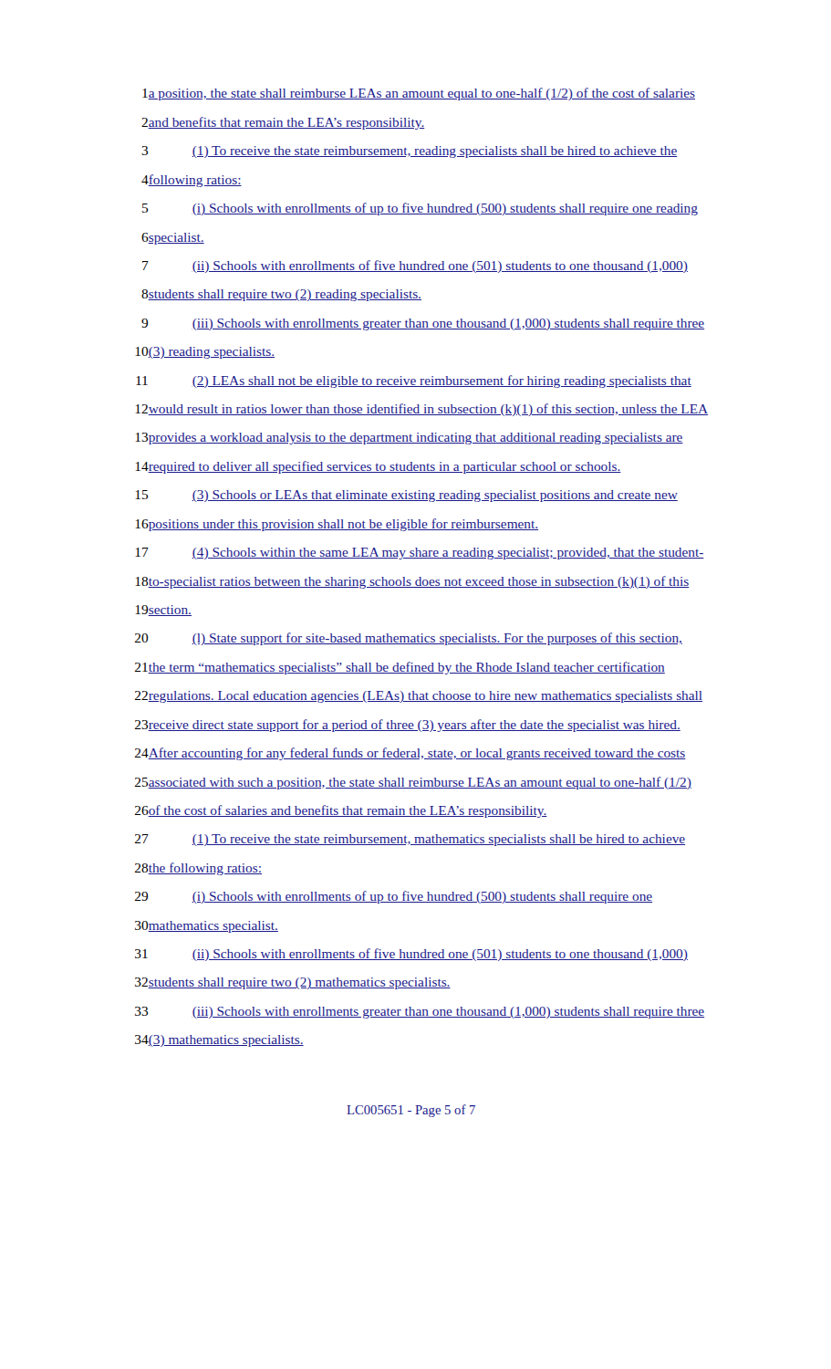| 1 | a position, the state shall reimburse LEAs an amount equal to one-half (1/2) of the cost of salaries |
| 2 | and benefits that remain the LEA’s responsibility. |
| 3 | (1) To receive the state reimbursement, reading specialists shall be hired to achieve the |
| 4 | following ratios: |
| 5 | (i) Schools with enrollments of up to five hundred (500) students shall require one reading |
| 6 | specialist. |
| 7 | (ii) Schools with enrollments of five hundred one (501) students to one thousand (1,000) |
| 8 | students shall require two (2) reading specialists. |
| 9 | (iii) Schools with enrollments greater than one thousand (1,000) students shall require three |
| 10 | (3) reading specialists. |
| 11 | (2) LEAs shall not be eligible to receive reimbursement for hiring reading specialists that |
| 12 | would result in ratios lower than those identified in subsection (k)(1) of this section, unless the LEA |
| 13 | provides a workload analysis to the department indicating that additional reading specialists are |
| 14 | required to deliver all specified services to students in a particular school or schools. |
| 15 | (3) Schools or LEAs that eliminate existing reading specialist positions and create new |
| 16 | positions under this provision shall not be eligible for reimbursement. |
| 17 | (4) Schools within the same LEA may share a reading specialist; provided, that the student- |
| 18 | to-specialist ratios between the sharing schools does not exceed those in subsection (k)(1) of this |
| 19 | section. |
| 20 | (l) State support for site-based mathematics specialists. For the purposes of this section, |
| 21 | the term “mathematics specialists” shall be defined by the Rhode Island teacher certification |
| 22 | regulations. Local education agencies (LEAs) that choose to hire new mathematics specialists shall |
| 23 | receive direct state support for a period of three (3) years after the date the specialist was hired. |
| 24 | After accounting for any federal funds or federal, state, or local grants received toward the costs |
| 25 | associated with such a position, the state shall reimburse LEAs an amount equal to one-half (1/2) |
| 26 | of the cost of salaries and benefits that remain the LEA’s responsibility. |
| 27 | (1) To receive the state reimbursement, mathematics specialists shall be hired to achieve |
| 28 | the following ratios: |
| 29 | (i) Schools with enrollments of up to five hundred (500) students shall require one |
| 30 | mathematics specialist. |
| 31 | (ii) Schools with enrollments of five hundred one (501) students to one thousand (1,000) |
| 32 | students shall require two (2) mathematics specialists. |
| 33 | (iii) Schools with enrollments greater than one thousand (1,000) students shall require three |
| 34 | (3) mathematics specialists. |
LC005651 - Page 5 of 7